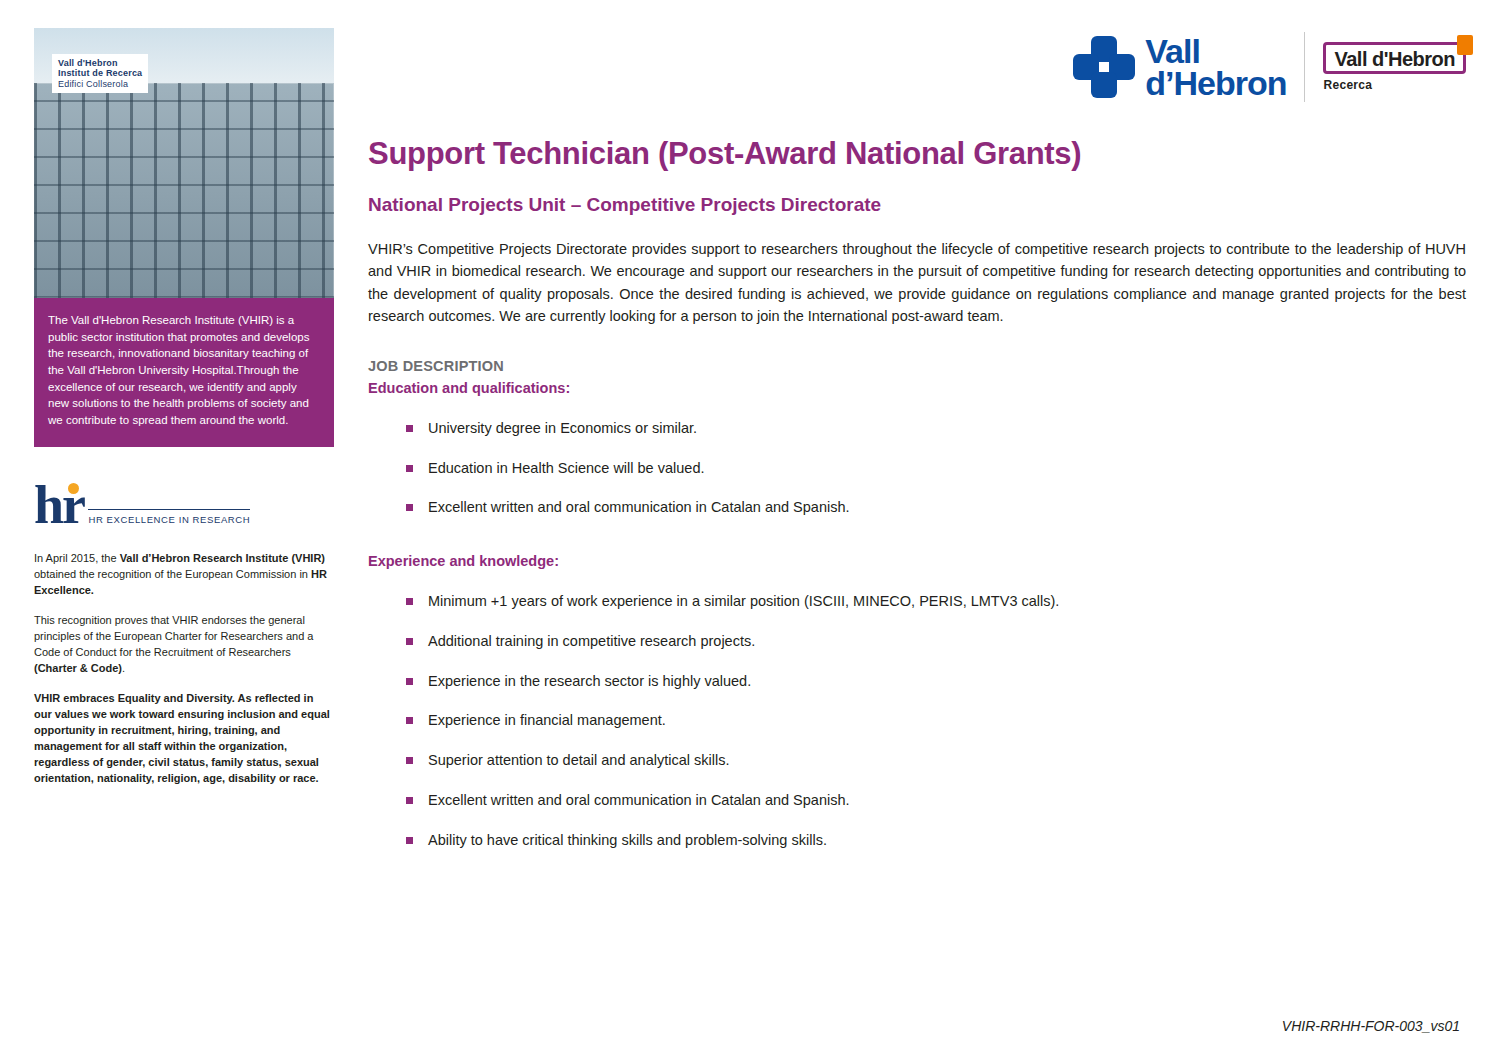Vall d'Hebron
Institut de Recerca
Edifici Collserola
The Vall d'Hebron Research Institute (VHIR) is a public sector institution that promotes and develops the research, innovationand biosanitary teaching of the Vall d'Hebron University Hospital.Through the excellence of our research, we identify and apply new solutions to the health problems of society and we contribute to spread them around the world.
hr
HR EXCELLENCE IN RESEARCH
In April 2015, the Vall d’Hebron Research Institute (VHIR) obtained the recognition of the European Commission in HR Excellence.
This recognition proves that VHIR endorses the general principles of the European Charter for Researchers and a Code of Conduct for the Recruitment of Researchers (Charter & Code).
VHIR embraces Equality and Diversity. As reflected in our values we work toward ensuring inclusion and equal opportunity in recruitment, hiring, training, and management for all staff within the organization, regardless of gender, civil status, family status, sexual orientation, nationality, religion, age, disability or race.
Vall
d’Hebron
Vall d'Hebron
Recerca
Support Technician (Post-Award National Grants)
National Projects Unit – Competitive Projects Directorate
VHIR’s Competitive Projects Directorate provides support to researchers throughout the lifecycle of competitive research projects to contribute to the leadership of HUVH and VHIR in biomedical research. We encourage and support our researchers in the pursuit of competitive funding for research detecting opportunities and contributing to the development of quality proposals. Once the desired funding is achieved, we provide guidance on regulations compliance and manage granted projects for the best research outcomes. We are currently looking for a person to join the International post-award team.
JOB DESCRIPTION
Education and qualifications:
University degree in Economics or similar.
Education in Health Science will be valued.
Excellent written and oral communication in Catalan and Spanish.
Experience and knowledge:
Minimum +1 years of work experience in a similar position (ISCIII, MINECO, PERIS, LMTV3 calls).
Additional training in competitive research projects.
Experience in the research sector is highly valued.
Experience in financial management.
Superior attention to detail and analytical skills.
Excellent written and oral communication in Catalan and Spanish.
Ability to have critical thinking skills and problem-solving skills.
VHIR-RRHH-FOR-003_vs01